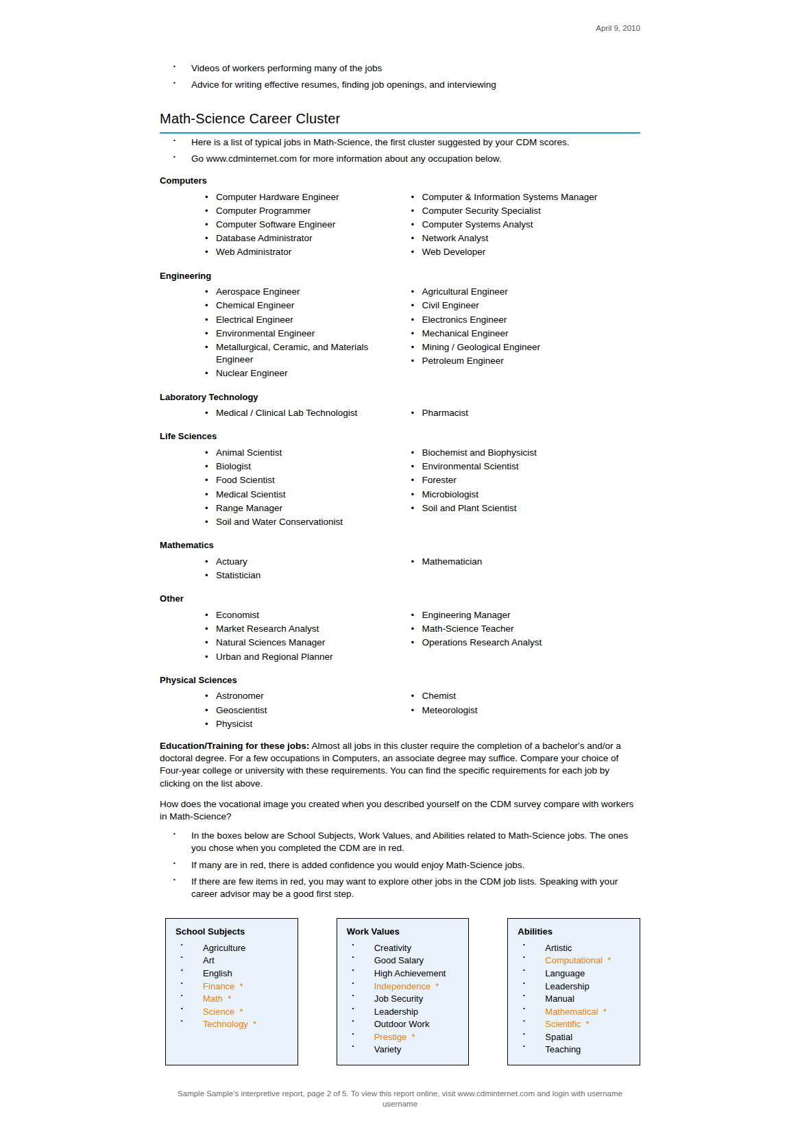April 9, 2010
Videos of workers performing many of the jobs
Advice for writing effective resumes, finding job openings, and interviewing
Math-Science Career Cluster
Here is a list of typical jobs in Math-Science, the first cluster suggested by your CDM scores.
Go www.cdminternet.com for more information about any occupation below.
Computers
Computer Hardware Engineer
Computer Programmer
Computer Software Engineer
Database Administrator
Web Administrator
Computer & Information Systems Manager
Computer Security Specialist
Computer Systems Analyst
Network Analyst
Web Developer
Engineering
Aerospace Engineer
Chemical Engineer
Electrical Engineer
Environmental Engineer
Metallurgical, Ceramic, and Materials Engineer
Nuclear Engineer
Agricultural Engineer
Civil Engineer
Electronics Engineer
Mechanical Engineer
Mining / Geological Engineer
Petroleum Engineer
Laboratory Technology
Medical / Clinical Lab Technologist
Pharmacist
Life Sciences
Animal Scientist
Biologist
Food Scientist
Medical Scientist
Range Manager
Soil and Water Conservationist
Biochemist and Biophysicist
Environmental Scientist
Forester
Microbiologist
Soil and Plant Scientist
Mathematics
Actuary
Statistician
Mathematician
Other
Economist
Market Research Analyst
Natural Sciences Manager
Urban and Regional Planner
Engineering Manager
Math-Science Teacher
Operations Research Analyst
Physical Sciences
Astronomer
Geoscientist
Physicist
Chemist
Meteorologist
Education/Training for these jobs: Almost all jobs in this cluster require the completion of a bachelor's and/or a doctoral degree. For a few occupations in Computers, an associate degree may suffice. Compare your choice of Four-year college or university with these requirements. You can find the specific requirements for each job by clicking on the list above.
How does the vocational image you created when you described yourself on the CDM survey compare with workers in Math-Science?
In the boxes below are School Subjects, Work Values, and Abilities related to Math-Science jobs. The ones you chose when you completed the CDM are in red.
If many are in red, there is added confidence you would enjoy Math-Science jobs.
If there are few items in red, you may want to explore other jobs in the CDM job lists. Speaking with your career advisor may be a good first step.
School Subjects
Agriculture
Art
English
Finance *
Math *
Science *
Technology *
Work Values
Creativity
Good Salary
High Achievement
Independence *
Job Security
Leadership
Outdoor Work
Prestige *
Variety
Abilities
Artistic
Computational *
Language
Leadership
Manual
Mathematical *
Scientific *
Spatial
Teaching
Sample Sample's interpretive report, page 2 of 5. To view this report online, visit www.cdminternet.com and login with username username